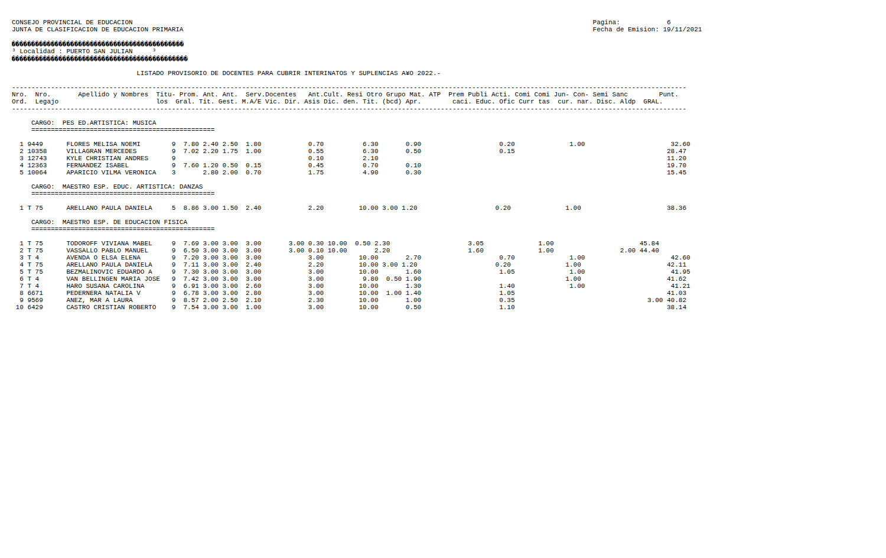CONSEJO PROVINCIAL DE EDUCACION Pagina: 6 JUNTA DE CLASIFICACION DE EDUCACION PRIMARIA Fecha de Emision: 19/11/2021 ​�������������������������������������������� ³ Localidad : PUERTO SAN JULIAN ³ ��������������������������������������������� LISTADO PROVISORIO DE DOCENTES PARA CUBRIR INTERINATOS Y SUPLENCIAS A¥O 2022.- ----------------------------------------------------------------------------------------------------------------------------------------------------------------------------- Nro. Nro. Apellido y Nombres Titu- Prom. Ant. Ant. Serv.Docentes Ant.Cult. Resi Otro Grupo Mat. ATP Prem Publi Acti. Comi Comi Jun- Con- Semi Sanc Punt. Ord. Legajo los Gral. Tit. Gest. M.A/E Vic. Dir. Asis Dic. den. Tit. (bcd) Apr. caci. Educ. Ofic Curr tas cur. nar. Disc. Aldp GRAL. ----------------------------------------------------------------------------------------------------------------------------------------------------------------------------- CARGO: PES ED.ARTISTICA: MUSICA =============================================== 1 9449 FLORES MELISA NOEMI 9 7.80 2.40 2.50 1.80 0.70 6.30 0.90 0.20 1.00 32.60 2 10358 VILLAGRAN MERCEDES 9 7.02 2.20 1.75 1.00 0.55 6.30 0.50 0.15 28.47 3 12743 KYLE CHRISTIAN ANDRES 9 0.10 2.10 11.20 4 12363 FERNANDEZ ISABEL 9 7.60 1.20 0.50 0.15 0.45 0.70 0.10 19.70 5 10064 APARICIO VILMA VERONICA 3 2.80 2.00 0.70 1.75 4.90 0.30 15.45 CARGO: MAESTRO ESP. EDUC. ARTISTICA: DANZAS =============================================== 1 T 75 ARELLANO PAULA DANIELA 5 8.86 3.00 1.50 2.40 2.20 10.00 3.00 1.20 0.20 1.00 38.36 CARGO: MAESTRO ESP. DE EDUCACION FISICA =============================================== 1 T 75 TODOROFF VIVIANA MABEL 9 7.69 3.00 3.00 3.00 3.00 0.30 10.00 0.50 2.30 3.05 1.00 45.84 2 T 75 VASSALLO PABLO MANUEL 9 6.50 3.00 3.00 3.00 3.00 0.10 10.00 2.20 1.60 1.00 2.00 44.40 3 T 4 AVENDA O ELSA ELENA 9 7.20 3.00 3.00 3.00 3.00 10.00 2.70 0.70 1.00 42.60 4 T 75 ARELLANO PAULA DANIELA 9 7.11 3.00 3.00 2.40 2.20 10.00 3.00 1.20 0.20 1.00 42.11 5 T 75 BEZMALINOVIC EDUARDO A 9 7.30 3.00 3.00 3.00 3.00 10.00 1.60 1.05 1.00 41.95 6 T 4 VAN BELLINGEN MARIA JOSE 9 7.42 3.00 3.00 3.00 3.00 9.80 0.50 1.90 1.00 41.62 7 T 4 HARO SUSANA CAROLINA 9 6.91 3.00 3.00 2.60 3.00 10.00 1.30 1.40 1.00 41.21 8 6671 PEDERNERA NATALIA V 9 6.78 3.00 3.00 2.80 3.00 10.00 1.00 1.40 1.05 41.03 9 9569 ANEZ, MAR A LAURA 9 8.57 2.00 2.50 2.10 2.30 10.00 1.00 0.35 3.00 40.82 10 6429 CASTRO CRISTIAN ROBERTO 9 7.54 3.00 3.00 1.00 3.00 10.00 0.50 1.10 38.14